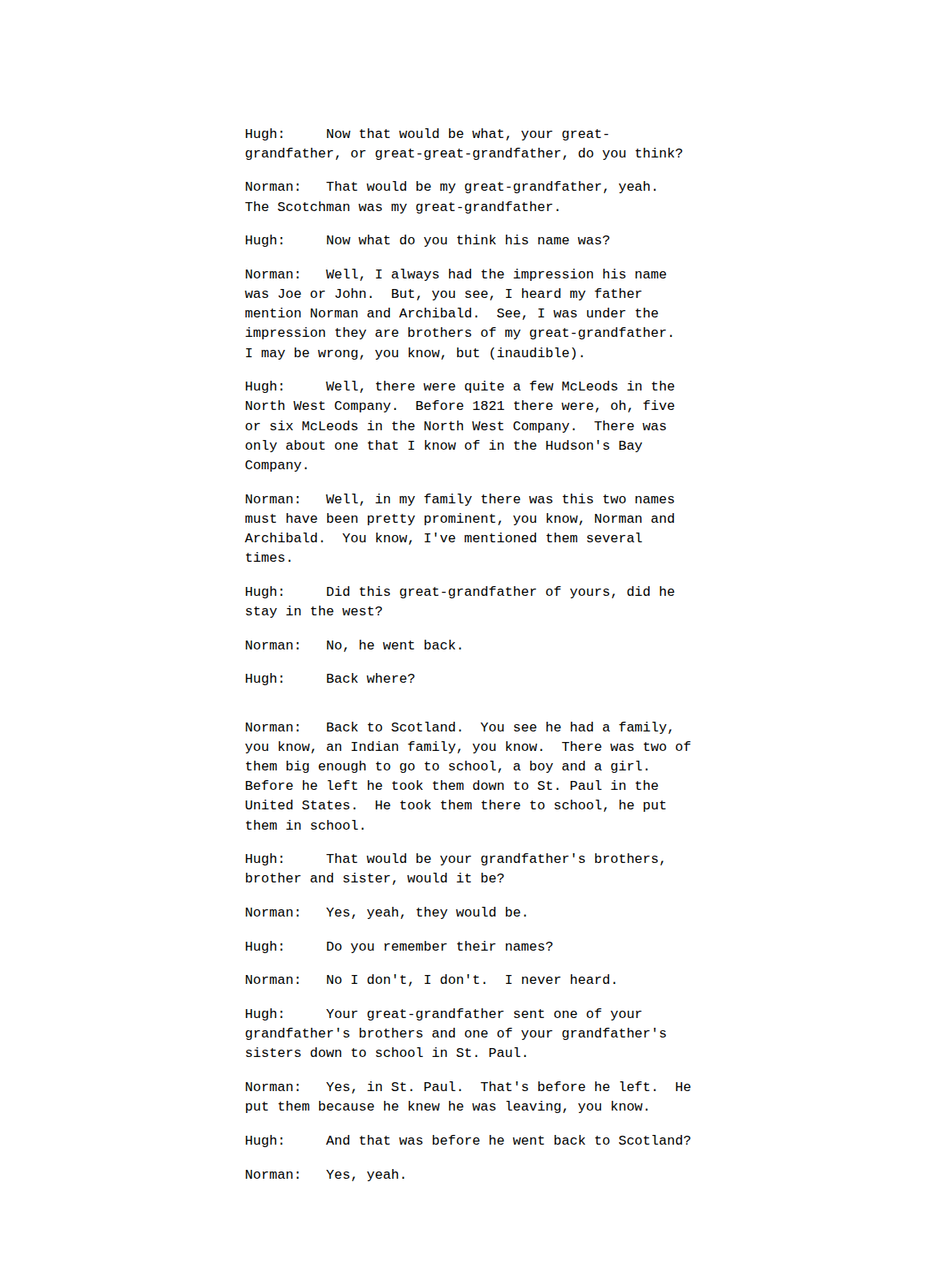Hugh: Now that would be what, your great-grandfather, or great-great-grandfather, do you think?
Norman: That would be my great-grandfather, yeah. The Scotchman was my great-grandfather.
Hugh: Now what do you think his name was?
Norman: Well, I always had the impression his name was Joe or John. But, you see, I heard my father mention Norman and Archibald. See, I was under the impression they are brothers of my great-grandfather. I may be wrong, you know, but (inaudible).
Hugh: Well, there were quite a few McLeods in the North West Company. Before 1821 there were, oh, five or six McLeods in the North West Company. There was only about one that I know of in the Hudson's Bay Company.
Norman: Well, in my family there was this two names must have been pretty prominent, you know, Norman and Archibald. You know, I've mentioned them several times.
Hugh: Did this great-grandfather of yours, did he stay in the west?
Norman: No, he went back.
Hugh: Back where?
Norman: Back to Scotland. You see he had a family, you know, an Indian family, you know. There was two of them big enough to go to school, a boy and a girl. Before he left he took them down to St. Paul in the United States. He took them there to school, he put them in school.
Hugh: That would be your grandfather's brothers, brother and sister, would it be?
Norman: Yes, yeah, they would be.
Hugh: Do you remember their names?
Norman: No I don't, I don't. I never heard.
Hugh: Your great-grandfather sent one of your grandfather's brothers and one of your grandfather's sisters down to school in St. Paul.
Norman: Yes, in St. Paul. That's before he left. He put them because he knew he was leaving, you know.
Hugh: And that was before he went back to Scotland?
Norman: Yes, yeah.